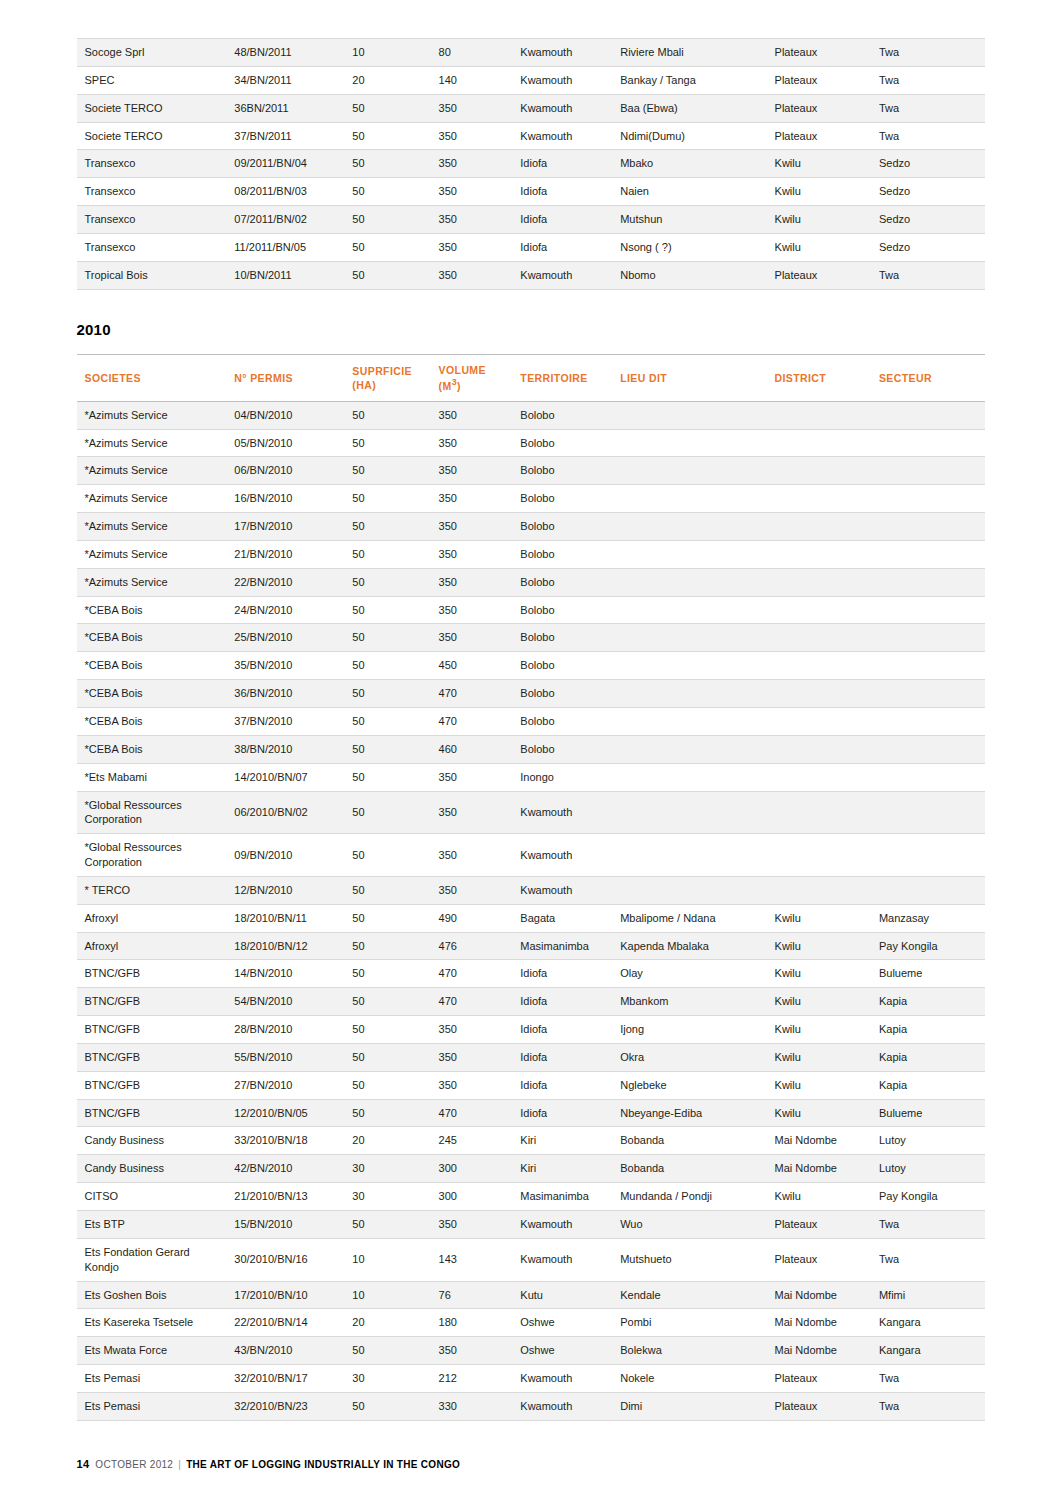| Socoge Sprl | 48/BN/2011 | 10 | 80 | Kwamouth | Riviere Mbali | Plateaux | Twa |
| SPEC | 34/BN/2011 | 20 | 140 | Kwamouth | Bankay / Tanga | Plateaux | Twa |
| Societe TERCO | 36BN/2011 | 50 | 350 | Kwamouth | Baa (Ebwa) | Plateaux | Twa |
| Societe TERCO | 37/BN/2011 | 50 | 350 | Kwamouth | Ndimi(Dumu) | Plateaux | Twa |
| Transexco | 09/2011/BN/04 | 50 | 350 | Idiofa | Mbako | Kwilu | Sedzo |
| Transexco | 08/2011/BN/03 | 50 | 350 | Idiofa | Naien | Kwilu | Sedzo |
| Transexco | 07/2011/BN/02 | 50 | 350 | Idiofa | Mutshun | Kwilu | Sedzo |
| Transexco | 11/2011/BN/05 | 50 | 350 | Idiofa | Nsong ( ?) | Kwilu | Sedzo |
| Tropical Bois | 10/BN/2011 | 50 | 350 | Kwamouth | Nbomo | Plateaux | Twa |
2010
| Societes | N° Permis | Suprficie (ha) | Volume (m 3 ) | Territoire | Lieu dit | District | Secteur |
| --- | --- | --- | --- | --- | --- | --- | --- |
| *Azimuts Service | 04/BN/2010 | 50 | 350 | Bolobo | | | |
| *Azimuts Service | 05/BN/2010 | 50 | 350 | Bolobo | | | |
| *Azimuts Service | 06/BN/2010 | 50 | 350 | Bolobo | | | |
| *Azimuts Service | 16/BN/2010 | 50 | 350 | Bolobo | | | |
| *Azimuts Service | 17/BN/2010 | 50 | 350 | Bolobo | | | |
| *Azimuts Service | 21/BN/2010 | 50 | 350 | Bolobo | | | |
| *Azimuts Service | 22/BN/2010 | 50 | 350 | Bolobo | | | |
| *CEBA Bois | 24/BN/2010 | 50 | 350 | Bolobo | | | |
| *CEBA Bois | 25/BN/2010 | 50 | 350 | Bolobo | | | |
| *CEBA Bois | 35/BN/2010 | 50 | 450 | Bolobo | | | |
| *CEBA Bois | 36/BN/2010 | 50 | 470 | Bolobo | | | |
| *CEBA Bois | 37/BN/2010 | 50 | 470 | Bolobo | | | |
| *CEBA Bois | 38/BN/2010 | 50 | 460 | Bolobo | | | |
| *Ets Mabami | 14/2010/BN/07 | 50 | 350 | Inongo | | | |
| *Global Ressources Corporation | 06/2010/BN/02 | 50 | 350 | Kwamouth | | | |
| *Global Ressources Corporation | 09/BN/2010 | 50 | 350 | Kwamouth | | | |
| * TERCO | 12/BN/2010 | 50 | 350 | Kwamouth | | | |
| Afroxyl | 18/2010/BN/11 | 50 | 490 | Bagata | Mbalipome / Ndana | Kwilu | Manzasay |
| Afroxyl | 18/2010/BN/12 | 50 | 476 | Masimanimba | Kapenda Mbalaka | Kwilu | Pay Kongila |
| BTNC/GFB | 14/BN/2010 | 50 | 470 | Idiofa | Olay | Kwilu | Bulueme |
| BTNC/GFB | 54/BN/2010 | 50 | 470 | Idiofa | Mbankom | Kwilu | Kapia |
| BTNC/GFB | 28/BN/2010 | 50 | 350 | Idiofa | Ijong | Kwilu | Kapia |
| BTNC/GFB | 55/BN/2010 | 50 | 350 | Idiofa | Okra | Kwilu | Kapia |
| BTNC/GFB | 27/BN/2010 | 50 | 350 | Idiofa | Nglebeke | Kwilu | Kapia |
| BTNC/GFB | 12/2010/BN/05 | 50 | 470 | Idiofa | Nbeyange-Ediba | Kwilu | Bulueme |
| Candy Business | 33/2010/BN/18 | 20 | 245 | Kiri | Bobanda | Mai Ndombe | Lutoy |
| Candy Business | 42/BN/2010 | 30 | 300 | Kiri | Bobanda | Mai Ndombe | Lutoy |
| CITSO | 21/2010/BN/13 | 30 | 300 | Masimanimba | Mundanda / Pondji | Kwilu | Pay Kongila |
| Ets BTP | 15/BN/2010 | 50 | 350 | Kwamouth | Wuo | Plateaux | Twa |
| Ets Fondation Gerard Kondjo | 30/2010/BN/16 | 10 | 143 | Kwamouth | Mutshueto | Plateaux | Twa |
| Ets Goshen Bois | 17/2010/BN/10 | 10 | 76 | Kutu | Kendale | Mai Ndombe | Mfimi |
| Ets Kasereka Tsetsele | 22/2010/BN/14 | 20 | 180 | Oshwe | Pombi | Mai Ndombe | Kangara |
| Ets Mwata Force | 43/BN/2010 | 50 | 350 | Oshwe | Bolekwa | Mai Ndombe | Kangara |
| Ets Pemasi | 32/2010/BN/17 | 30 | 212 | Kwamouth | Nokele | Plateaux | Twa |
| Ets Pemasi | 32/2010/BN/23 | 50 | 330 | Kwamouth | Dimi | Plateaux | Twa |
14 October 2012|The Art of Logging Industrially in the Congo